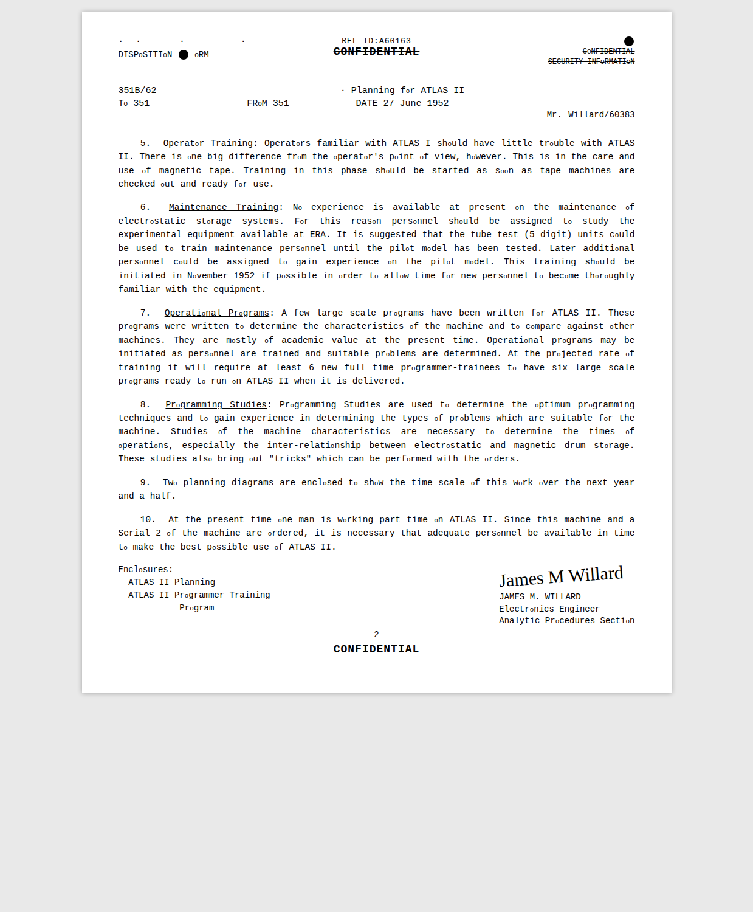· · · ·
DISPOSITION ORM
REF ID:A60163
CONFIDENTIAL
CONFIDENTIAL
SECURITY INFORMATION
351B/62
· Planning for ATLAS II
TO 351
FROM 351
DATE 27 June 1952
Mr. Willard/60383
5. Operator Training: Operators familiar with ATLAS I should have little trouble with ATLAS II. There is one big difference from the operator's point of view, however. This is in the care and use of magnetic tape. Training in this phase should be started as soon as tape machines are checked out and ready for use.
6. Maintenance Training: No experience is available at present on the maintenance of electrostatic storage systems. For this reason personnel should be assigned to study the experimental equipment available at ERA. It is suggested that the tube test (5 digit) units could be used to train maintenance personnel until the pilot model has been tested. Later additional personnel could be assigned to gain experience on the pilot model. This training should be initiated in November 1952 if possible in order to allow time for new personnel to become thoroughly familiar with the equipment.
7. Operational Programs: A few large scale programs have been written for ATLAS II. These programs were written to determine the characteristics of the machine and to compare against other machines. They are mostly of academic value at the present time. Operational programs may be initiated as personnel are trained and suitable problems are determined. At the projected rate of training it will require at least 6 new full time programmer-trainees to have six large scale programs ready to run on ATLAS II when it is delivered.
8. Programming Studies: Programming Studies are used to determine the optimum programming techniques and to gain experience in determining the types of problems which are suitable for the machine. Studies of the machine characteristics are necessary to determine the times of operations, especially the inter-relationship between electrostatic and magnetic drum storage. These studies also bring out "tricks" which can be performed with the orders.
9. Two planning diagrams are enclosed to show the time scale of this work over the next year and a half.
10. At the present time one man is working part time on ATLAS II. Since this machine and a Serial 2 of the machine are ordered, it is necessary that adequate personnel be available in time to make the best possible use of ATLAS II.
Enclosures:
ATLAS II Planning
ATLAS II Programmer Training
Program
James M Willard
JAMES M. WILLARD
Electronics Engineer
Analytic Procedures Section
2
CONFIDENTIAL